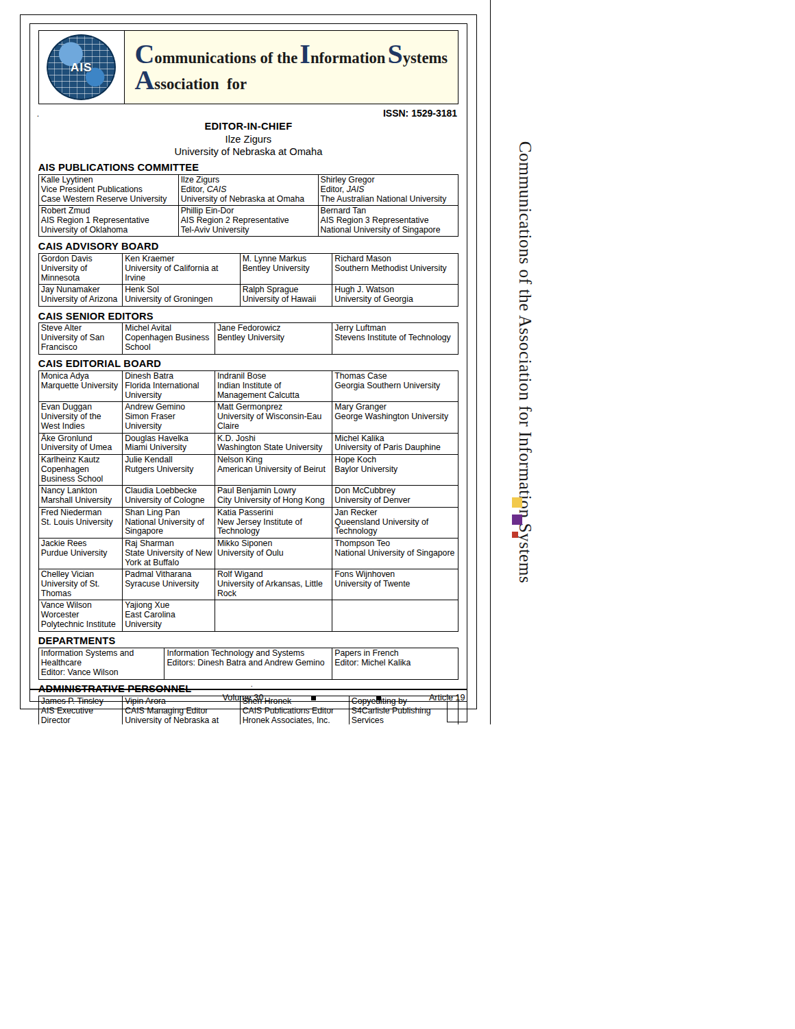Communications of the Association for Information Systems
Comm unications of the Information Systems Association for
.
ISSN: 1529-3181
EDITOR-IN-CHIEF
Ilze Zigurs
University of Nebraska at Omaha
AIS PUBLICATIONS COMMITTEE
| Kalle Lyytinen Vice President Publications Case Western Reserve University | Ilze Zigurs Editor, CAIS University of Nebraska at Omaha | Shirley Gregor Editor, JAIS The Australian National University |
| Robert Zmud AIS Region 1 Representative University of Oklahoma | Phillip Ein-Dor AIS Region 2 Representative Tel-Aviv University | Bernard Tan AIS Region 3 Representative National University of Singapore |
CAIS ADVISORY BOARD
| Gordon Davis University of Minnesota | Ken Kraemer University of California at Irvine | M. Lynne Markus Bentley University | Richard Mason Southern Methodist University |
| Jay Nunamaker University of Arizona | Henk Sol University of Groningen | Ralph Sprague University of Hawaii | Hugh J. Watson University of Georgia |
CAIS SENIOR EDITORS
| Steve Alter University of San Francisco | Michel Avital Copenhagen Business School | Jane Fedorowicz Bentley University | Jerry Luftman Stevens Institute of Technology |
CAIS EDITORIAL BOARD
| Monica Adya Marquette University | Dinesh Batra Florida International University | Indranil Bose Indian Institute of Management Calcutta | Thomas Case Georgia Southern University |
| Evan Duggan University of the West Indies | Andrew Gemino Simon Fraser University | Matt Germonprez University of Wisconsin-Eau Claire | Mary Granger George Washington University |
| Åke Gronlund University of Umea | Douglas Havelka Miami University | K.D. Joshi Washington State University | Michel Kalika University of Paris Dauphine |
| Karlheinz Kautz Copenhagen Business School | Julie Kendall Rutgers University | Nelson King American University of Beirut | Hope Koch Baylor University |
| Nancy Lankton Marshall University | Claudia Loebbecke University of Cologne | Paul Benjamin Lowry City University of Hong Kong | Don McCubbrey University of Denver |
| Fred Niederman St. Louis University | Shan Ling Pan National University of Singapore | Katia Passerini New Jersey Institute of Technology | Jan Recker Queensland University of Technology |
| Jackie Rees Purdue University | Raj Sharman State University of New York at Buffalo | Mikko Siponen University of Oulu | Thompson Teo National University of Singapore |
| Chelley Vician University of St. Thomas | Padmal Vitharana Syracuse University | Rolf Wigand University of Arkansas, Little Rock | Fons Wijnhoven University of Twente |
| Vance Wilson Worcester Polytechnic Institute | Yajiong Xue East Carolina University | | |
DEPARTMENTS
| Information Systems and Healthcare Editor: Vance Wilson | Information Technology and Systems Editors: Dinesh Batra and Andrew Gemino | Papers in French Editor: Michel Kalika |
ADMINISTRATIVE PERSONNEL
| James P. Tinsley AIS Executive Director | Vipin Arora CAIS Managing Editor University of Nebraska at Omaha | Sheri Hronek CAIS Publications Editor Hronek Associates, Inc. | Copyediting by S4Carlisle Publishing Services |
Volume 30 Article 19
.